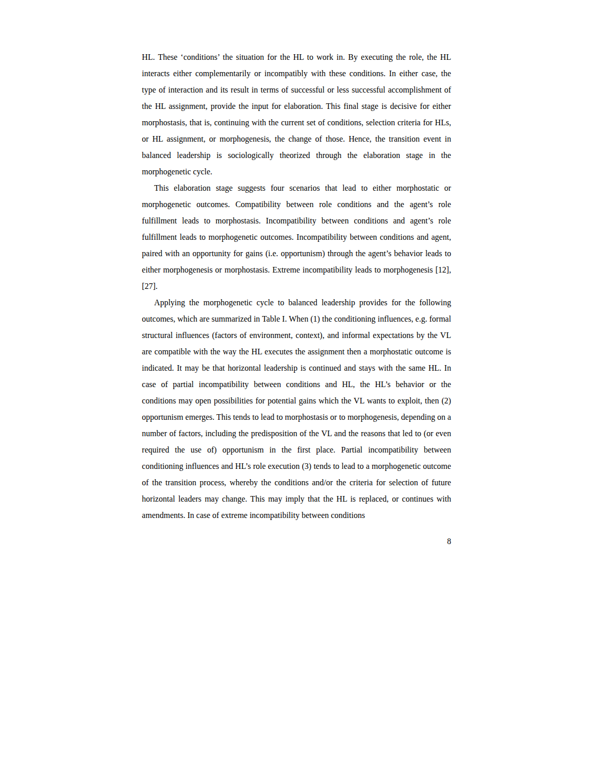HL. These ‘conditions’ the situation for the HL to work in. By executing the role, the HL interacts either complementarily or incompatibly with these conditions. In either case, the type of interaction and its result in terms of successful or less successful accomplishment of the HL assignment, provide the input for elaboration. This final stage is decisive for either morphostasis, that is, continuing with the current set of conditions, selection criteria for HLs, or HL assignment, or morphogenesis, the change of those. Hence, the transition event in balanced leadership is sociologically theorized through the elaboration stage in the morphogenetic cycle.
This elaboration stage suggests four scenarios that lead to either morphostatic or morphogenetic outcomes. Compatibility between role conditions and the agent’s role fulfillment leads to morphostasis. Incompatibility between conditions and agent’s role fulfillment leads to morphogenetic outcomes. Incompatibility between conditions and agent, paired with an opportunity for gains (i.e. opportunism) through the agent’s behavior leads to either morphogenesis or morphostasis. Extreme incompatibility leads to morphogenesis [12], [27].
Applying the morphogenetic cycle to balanced leadership provides for the following outcomes, which are summarized in Table I. When (1) the conditioning influences, e.g. formal structural influences (factors of environment, context), and informal expectations by the VL are compatible with the way the HL executes the assignment then a morphostatic outcome is indicated. It may be that horizontal leadership is continued and stays with the same HL. In case of partial incompatibility between conditions and HL, the HL’s behavior or the conditions may open possibilities for potential gains which the VL wants to exploit, then (2) opportunism emerges. This tends to lead to morphostasis or to morphogenesis, depending on a number of factors, including the predisposition of the VL and the reasons that led to (or even required the use of) opportunism in the first place. Partial incompatibility between conditioning influences and HL’s role execution (3) tends to lead to a morphogenetic outcome of the transition process, whereby the conditions and/or the criteria for selection of future horizontal leaders may change. This may imply that the HL is replaced, or continues with amendments. In case of extreme incompatibility between conditions
8